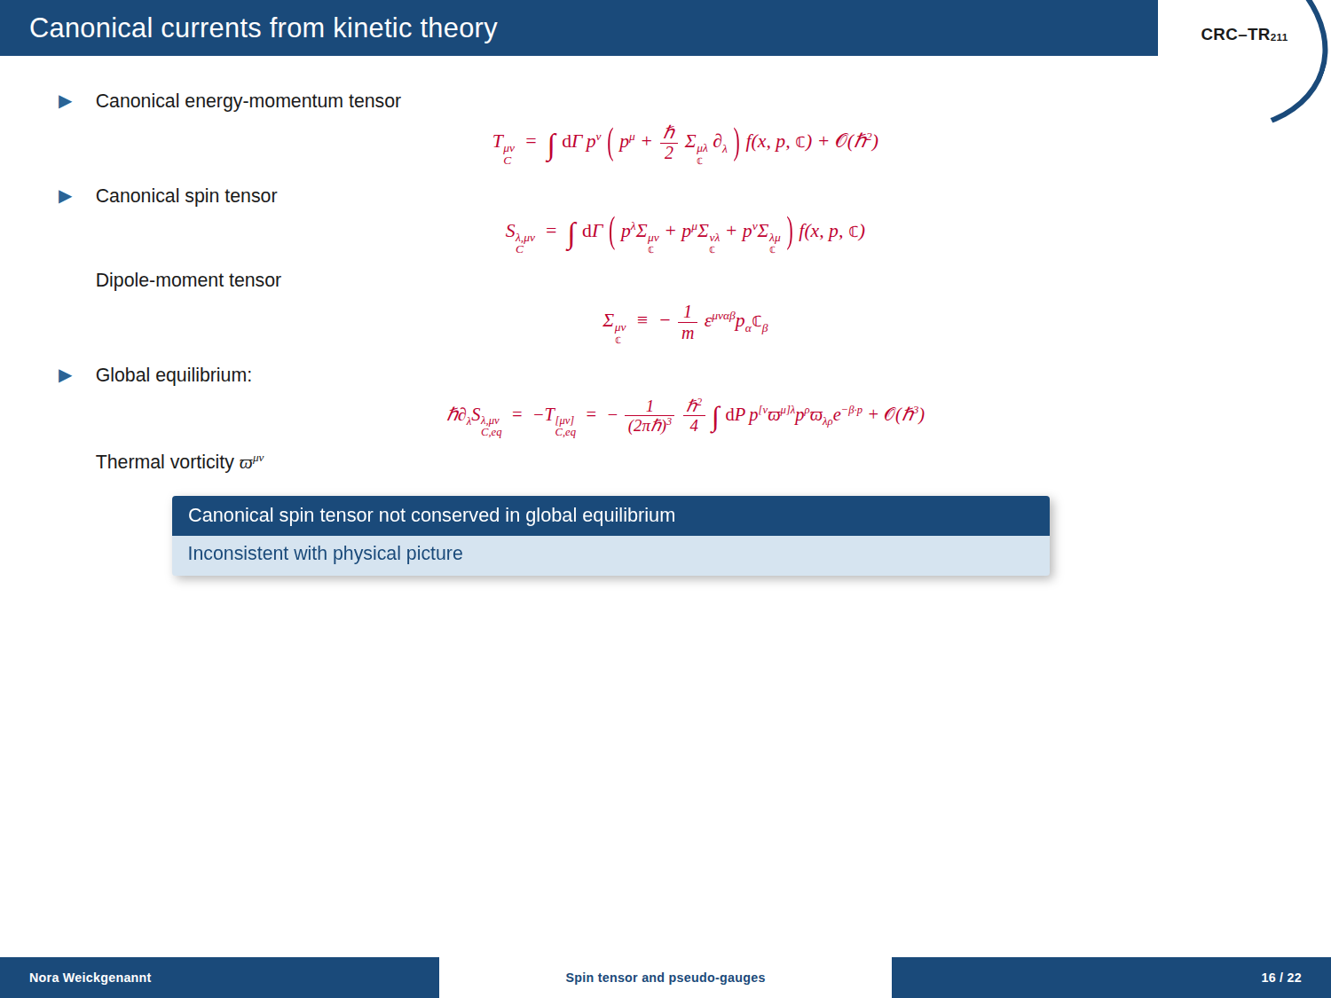Canonical currents from kinetic theory
CRC–TR211
▶ Canonical energy-momentum tensor
Tμν C = ∫ d Γ  pν ( pμ + ℏ 2 Σμλ 𝕔 ∂λ ) f(x, p, 𝕔) + 𝒪(ℏ2)
▶ Canonical spin tensor
Sλ,μν C = ∫ d Γ ( pλΣμν 𝕔 + pμΣνλ 𝕔 + pνΣλμ 𝕔 ) f(x, p, 𝕔)
Dipole-moment tensor
Σμν 𝕔 ≡ − 1 m εμναβpα𝕔β
▶ Global equilibrium:
ℏ∂λSλ,μν C,eq = −T[μν] C,eq = − 1(2πℏ)3 ℏ24 ∫ d P p[νϖμ]λpρϖλρe−β·p + 𝒪(ℏ3)
Thermal vorticity ϖμν
Canonical spin tensor not conserved in global equilibrium
Inconsistent with physical picture
Nora Weickgenannt
Spin tensor and pseudo-gauges
16 / 22